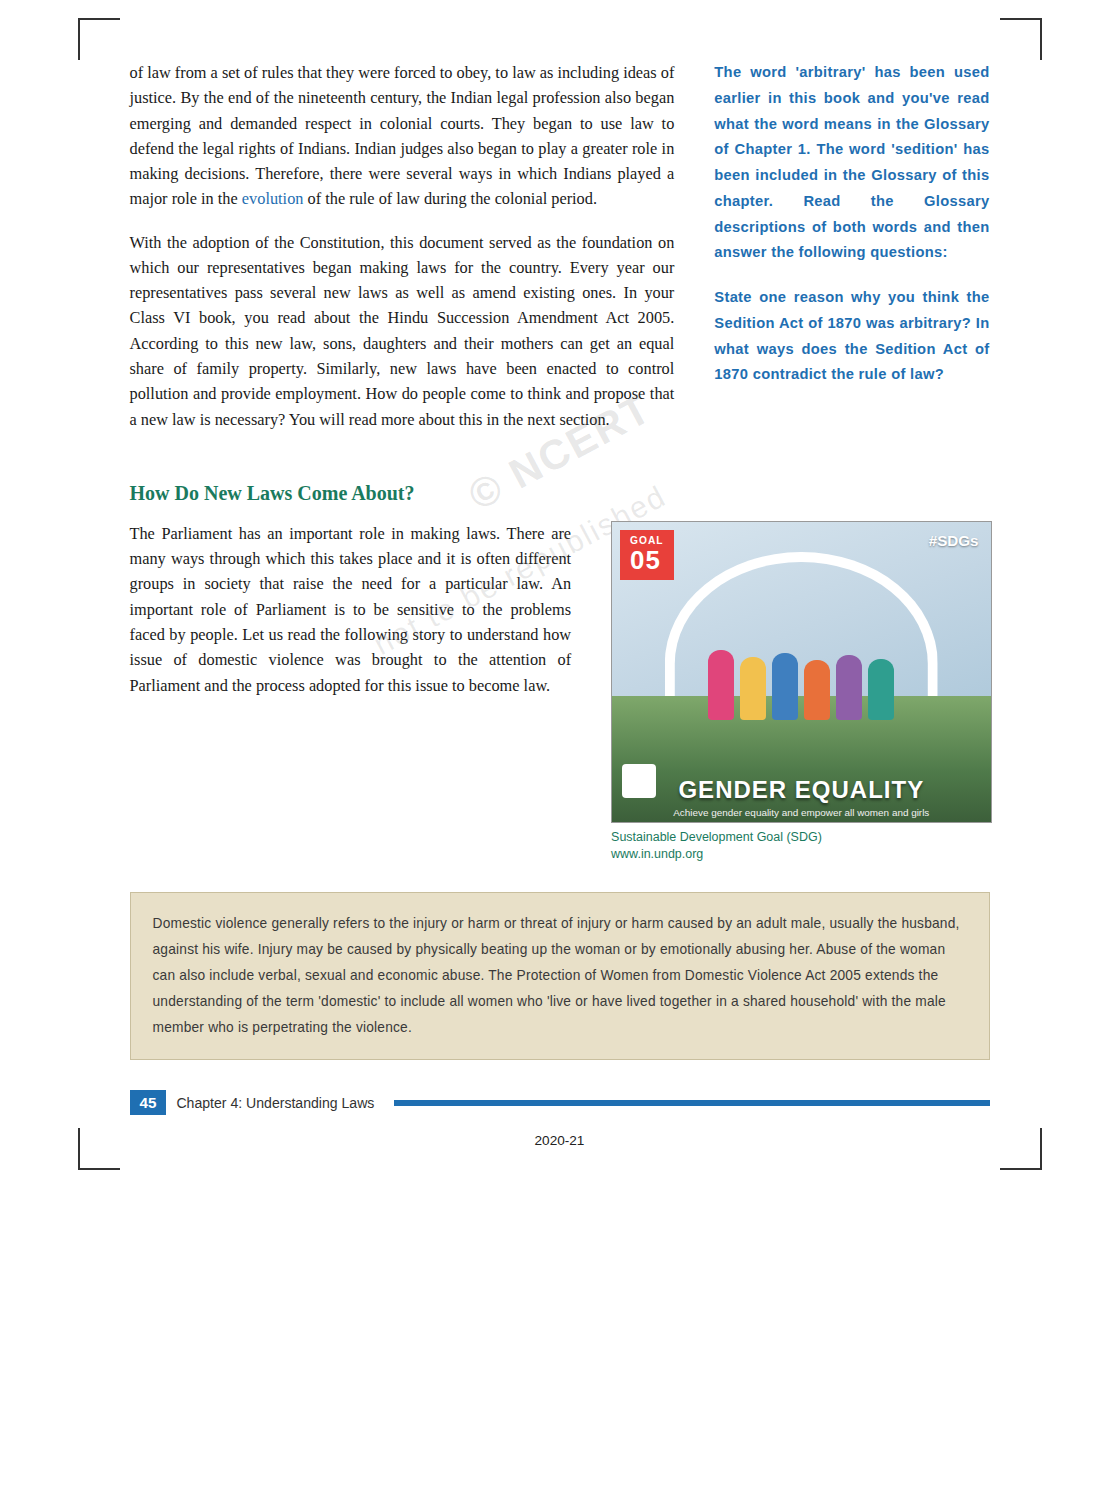© NCERT
not to be republished
of law from a set of rules that they were forced to obey, to law as including ideas of justice. By the end of the nineteenth century, the Indian legal profession also began emerging and demanded respect in colonial courts. They began to use law to defend the legal rights of Indians. Indian judges also began to play a greater role in making decisions. Therefore, there were several ways in which Indians played a major role in the evolution of the rule of law during the colonial period.
With the adoption of the Constitution, this document served as the foundation on which our representatives began making laws for the country. Every year our representatives pass several new laws as well as amend existing ones. In your Class VI book, you read about the Hindu Succession Amendment Act 2005. According to this new law, sons, daughters and their mothers can get an equal share of family property. Similarly, new laws have been enacted to control pollution and provide employment. How do people come to think and propose that a new law is necessary? You will read more about this in the next section.
The word 'arbitrary' has been used earlier in this book and you've read what the word means in the Glossary of Chapter 1. The word 'sedition' has been included in the Glossary of this chapter. Read the Glossary descriptions of both words and then answer the following questions:
State one reason why you think the Sedition Act of 1870 was arbitrary? In what ways does the Sedition Act of 1870 contradict the rule of law?
How Do New Laws Come About?
The Parliament has an important role in making laws. There are many ways through which this takes place and it is often different groups in society that raise the need for a particular law. An important role of Parliament is to be sensitive to the problems faced by people. Let us read the following story to understand how issue of domestic violence was brought to the attention of Parliament and the process adopted for this issue to become law.
GOAL 05
#SDGs
GENDER EQUALITY
Achieve gender equality and empower all women and girls
Sustainable Development Goal (SDG)
www.in.undp.org
Domestic violence generally refers to the injury or harm or threat of injury or harm caused by an adult male, usually the husband, against his wife. Injury may be caused by physically beating up the woman or by emotionally abusing her. Abuse of the woman can also include verbal, sexual and economic abuse. The Protection of Women from Domestic Violence Act 2005 extends the understanding of the term 'domestic' to include all women who 'live or have lived together in a shared household' with the male member who is perpetrating the violence.
45 Chapter 4: Understanding Laws
2020-21